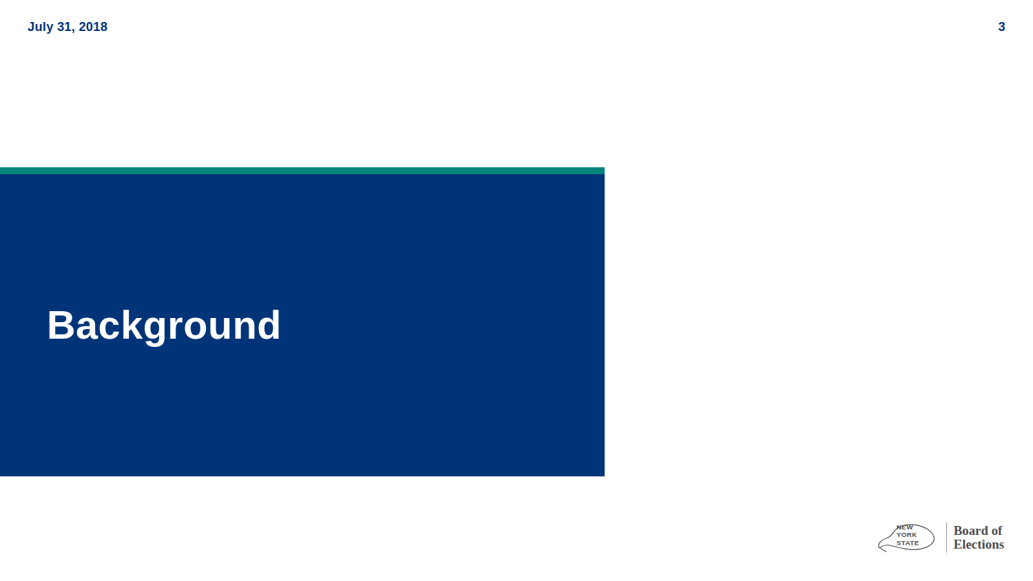July 31, 2018
3
Background
NEW
YORK
STATE
Board of Elections